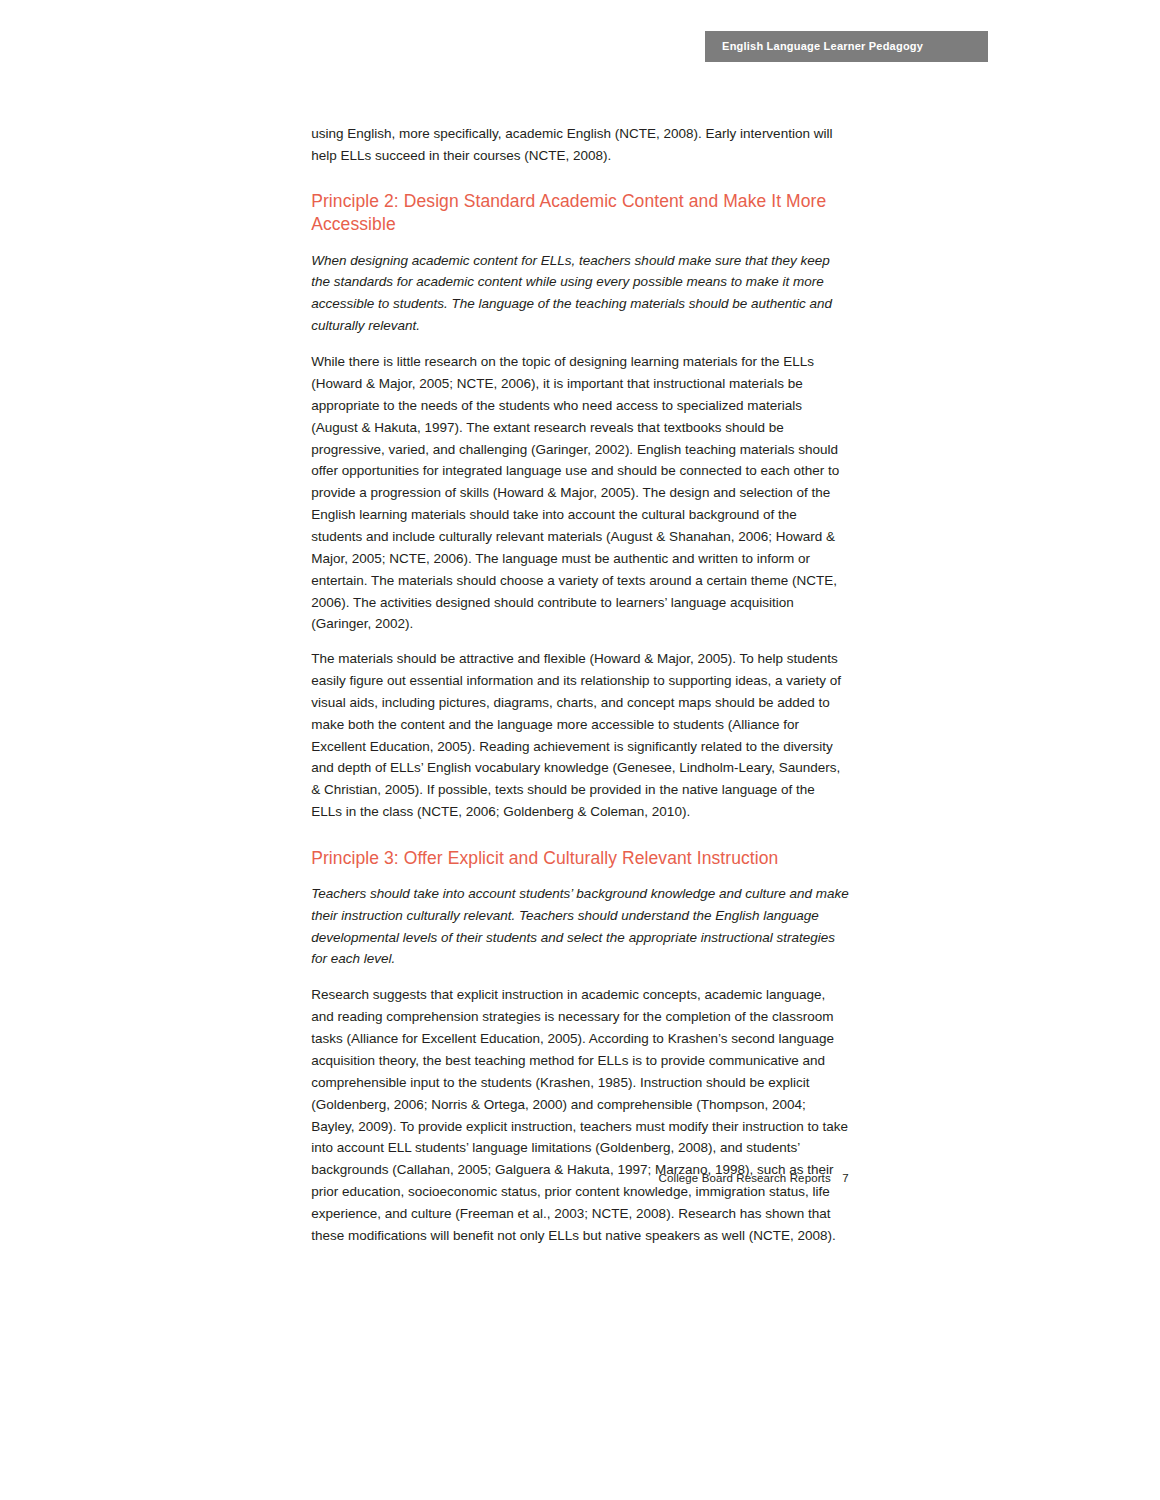English Language Learner Pedagogy
using English, more specifically, academic English (NCTE, 2008). Early intervention will help ELLs succeed in their courses (NCTE, 2008).
Principle 2: Design Standard Academic Content and Make It More Accessible
When designing academic content for ELLs, teachers should make sure that they keep the standards for academic content while using every possible means to make it more accessible to students. The language of the teaching materials should be authentic and culturally relevant.
While there is little research on the topic of designing learning materials for the ELLs (Howard & Major, 2005; NCTE, 2006), it is important that instructional materials be appropriate to the needs of the students who need access to specialized materials (August & Hakuta, 1997). The extant research reveals that textbooks should be progressive, varied, and challenging (Garinger, 2002). English teaching materials should offer opportunities for integrated language use and should be connected to each other to provide a progression of skills (Howard & Major, 2005). The design and selection of the English learning materials should take into account the cultural background of the students and include culturally relevant materials (August & Shanahan, 2006; Howard & Major, 2005; NCTE, 2006). The language must be authentic and written to inform or entertain. The materials should choose a variety of texts around a certain theme (NCTE, 2006). The activities designed should contribute to learners’ language acquisition (Garinger, 2002).
The materials should be attractive and flexible (Howard & Major, 2005). To help students easily figure out essential information and its relationship to supporting ideas, a variety of visual aids, including pictures, diagrams, charts, and concept maps should be added to make both the content and the language more accessible to students (Alliance for Excellent Education, 2005). Reading achievement is significantly related to the diversity and depth of ELLs’ English vocabulary knowledge (Genesee, Lindholm-Leary, Saunders, & Christian, 2005). If possible, texts should be provided in the native language of the ELLs in the class (NCTE, 2006; Goldenberg & Coleman, 2010).
Principle 3: Offer Explicit and Culturally Relevant Instruction
Teachers should take into account students’ background knowledge and culture and make their instruction culturally relevant. Teachers should understand the English language developmental levels of their students and select the appropriate instructional strategies for each level.
Research suggests that explicit instruction in academic concepts, academic language, and reading comprehension strategies is necessary for the completion of the classroom tasks (Alliance for Excellent Education, 2005). According to Krashen’s second language acquisition theory, the best teaching method for ELLs is to provide communicative and comprehensible input to the students (Krashen, 1985). Instruction should be explicit (Goldenberg, 2006; Norris & Ortega, 2000) and comprehensible (Thompson, 2004; Bayley, 2009). To provide explicit instruction, teachers must modify their instruction to take into account ELL students’ language limitations (Goldenberg, 2008), and students’ backgrounds (Callahan, 2005; Galguera & Hakuta, 1997; Marzano, 1998), such as their prior education, socioeconomic status, prior content knowledge, immigration status, life experience, and culture (Freeman et al., 2003; NCTE, 2008). Research has shown that these modifications will benefit not only ELLs but native speakers as well (NCTE, 2008).
College Board Research Reports7